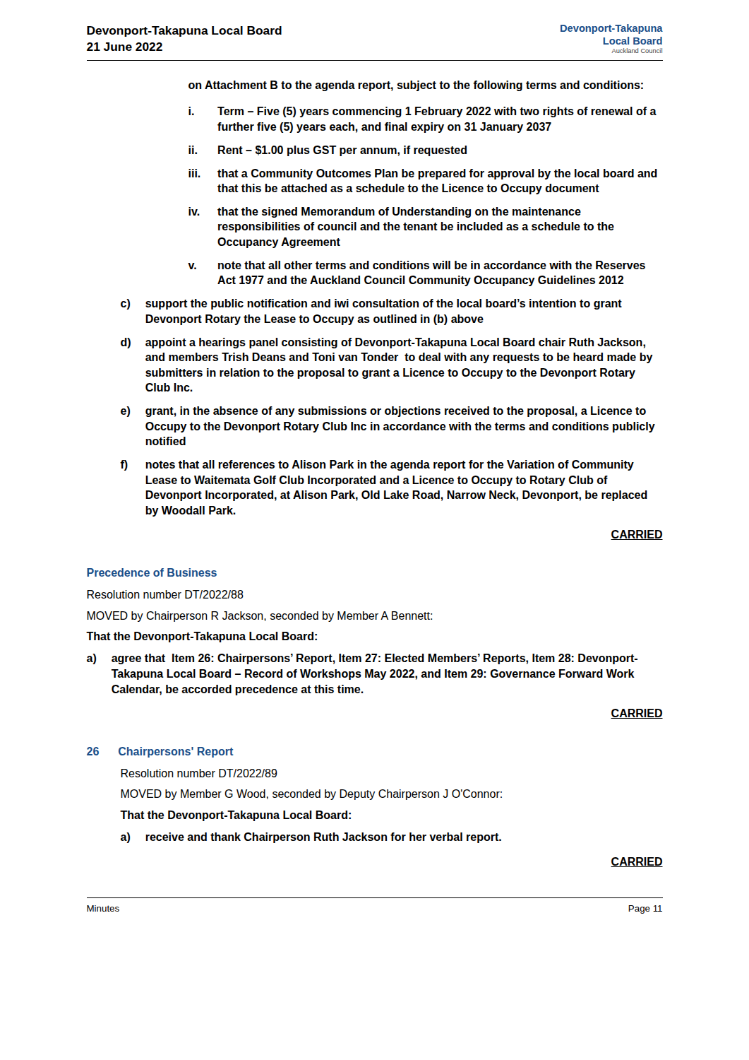Devonport-Takapuna Local Board
21 June 2022
Devonport-Takapuna
Local Board
Auckland Council
on Attachment B to the agenda report, subject to the following terms and conditions:
i. Term – Five (5) years commencing 1 February 2022 with two rights of renewal of a further five (5) years each, and final expiry on 31 January 2037
ii. Rent – $1.00 plus GST per annum, if requested
iii. that a Community Outcomes Plan be prepared for approval by the local board and that this be attached as a schedule to the Licence to Occupy document
iv. that the signed Memorandum of Understanding on the maintenance responsibilities of council and the tenant be included as a schedule to the Occupancy Agreement
v. note that all other terms and conditions will be in accordance with the Reserves Act 1977 and the Auckland Council Community Occupancy Guidelines 2012
c) support the public notification and iwi consultation of the local board’s intention to grant Devonport Rotary the Lease to Occupy as outlined in (b) above
d) appoint a hearings panel consisting of Devonport-Takapuna Local Board chair Ruth Jackson, and members Trish Deans and Toni van Tonder to deal with any requests to be heard made by submitters in relation to the proposal to grant a Licence to Occupy to the Devonport Rotary Club Inc.
e) grant, in the absence of any submissions or objections received to the proposal, a Licence to Occupy to the Devonport Rotary Club Inc in accordance with the terms and conditions publicly notified
f) notes that all references to Alison Park in the agenda report for the Variation of Community Lease to Waitemata Golf Club Incorporated and a Licence to Occupy to Rotary Club of Devonport Incorporated, at Alison Park, Old Lake Road, Narrow Neck, Devonport, be replaced by Woodall Park.
CARRIED
Precedence of Business
Resolution number DT/2022/88
MOVED by Chairperson R Jackson, seconded by Member A Bennett:
That the Devonport-Takapuna Local Board:
a) agree that Item 26: Chairpersons’ Report, Item 27: Elected Members’ Reports, Item 28: Devonport-Takapuna Local Board – Record of Workshops May 2022, and Item 29: Governance Forward Work Calendar, be accorded precedence at this time.
CARRIED
26 Chairpersons' Report
Resolution number DT/2022/89
MOVED by Member G Wood, seconded by Deputy Chairperson J O'Connor:
That the Devonport-Takapuna Local Board:
a) receive and thank Chairperson Ruth Jackson for her verbal report.
CARRIED
Minutes Page 11